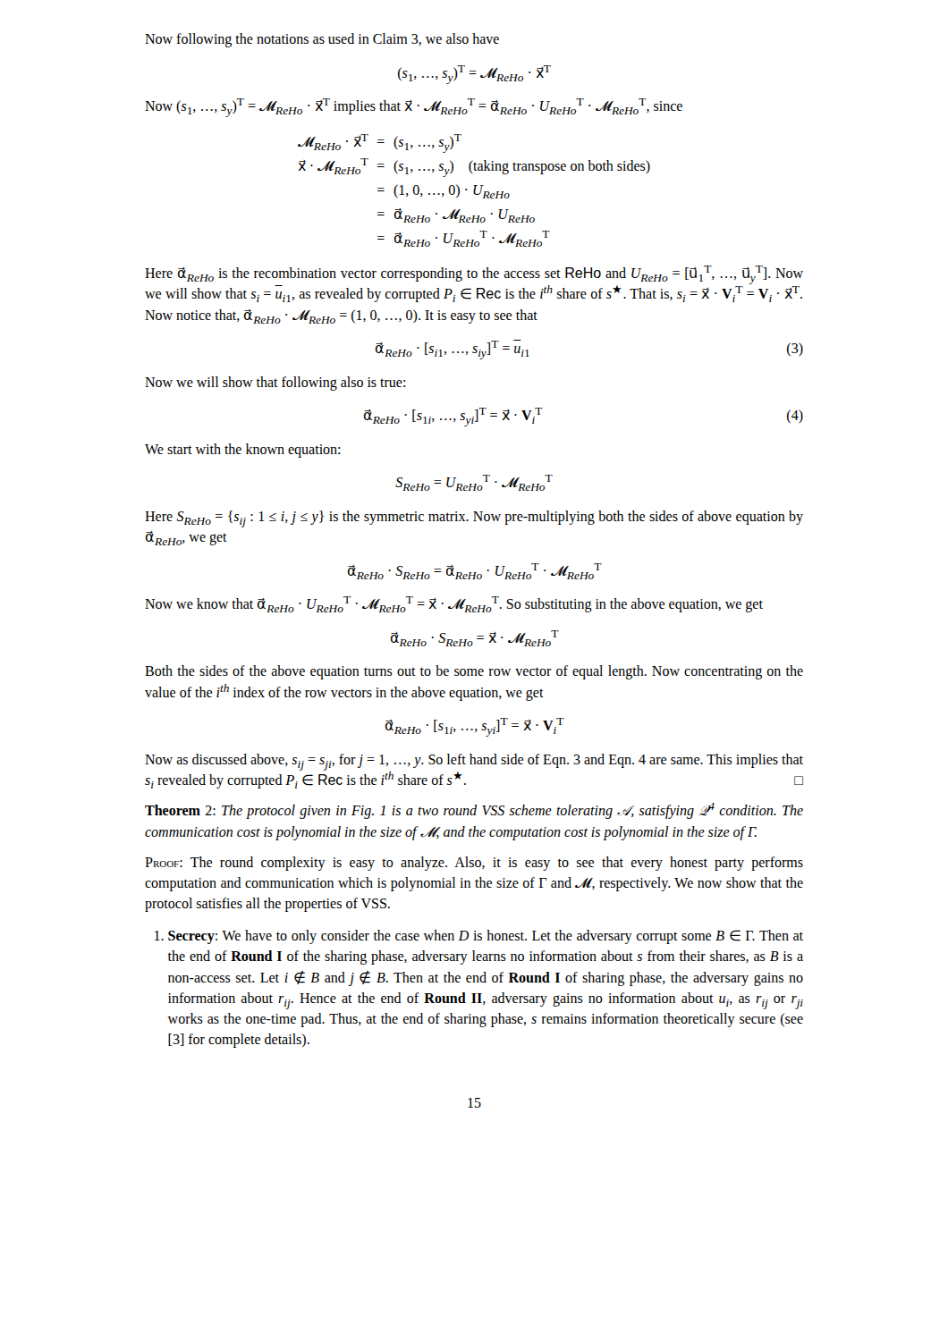Now following the notations as used in Claim 3, we also have
(s1, …, sy)T = 𝓜ReHo · x⃗T
Now (s1, …, sy)T = 𝓜ReHo · x⃗T implies that x⃗ · 𝓜ReHoT = α⃗ReHo · UReHoT · 𝓜ReHoT, since
| 𝓜 ReHo · x⃗ T | = | ( s 1 , …, s y ) T |
| x⃗ · 𝓜 ReHo T | = | ( s 1 , …, s y ) (taking transpose on both sides) |
| | = | (1, 0, …, 0) · U ReHo |
| | = | α⃗ ReHo · 𝓜 ReHo · U ReHo |
| | = | α⃗ ReHo · U ReHo T · 𝓜 ReHo T |
Here α⃗ReHo is the recombination vector corresponding to the access set ReHo and UReHo = [u⃗1T, …, u⃗yT]. Now we will show that si = ui1, as revealed by corrupted Pi ∈ Rec is the ith share of s★. That is, si = x⃗ · ViT = Vi · x⃗T. Now notice that, α⃗ReHo · 𝓜ReHo = (1, 0, …, 0). It is easy to see that
α⃗ReHo · [si1, …, siy]T = ui1
(3)
Now we will show that following also is true:
α⃗ReHo · [s1i, …, syi]T = x⃗ · ViT
(4)
We start with the known equation:
SReHo = UReHoT · 𝓜ReHoT
Here SReHo = {sij : 1 ≤ i, j ≤ y} is the symmetric matrix. Now pre-multiplying both the sides of above equation by α⃗ReHo, we get
α⃗ReHo · SReHo = α⃗ReHo · UReHoT · 𝓜ReHoT
Now we know that α⃗ReHo · UReHoT · 𝓜ReHoT = x⃗ · 𝓜ReHoT. So substituting in the above equation, we get
α⃗ReHo · SReHo = x⃗ · 𝓜ReHoT
Both the sides of the above equation turns out to be some row vector of equal length. Now concentrating on the value of the ith index of the row vectors in the above equation, we get
α⃗ReHo · [s1i, …, syi]T = x⃗ · ViT
Now as discussed above, sij = sji, for j = 1, …, y. So left hand side of Eqn. 3 and Eqn. 4 are same. This implies that si revealed by corrupted Pi ∈ Rec is the ith share of s★. □
Theorem 2: The protocol given in Fig. 1 is a two round VSS scheme tolerating 𝒜, satisfying 𝒬4 condition. The communication cost is polynomial in the size of 𝓜, and the computation cost is polynomial in the size of Γ.
Proof: The round complexity is easy to analyze. Also, it is easy to see that every honest party performs computation and communication which is polynomial in the size of Γ and 𝓜, respectively. We now show that the protocol satisfies all the properties of VSS.
Secrecy: We have to only consider the case when D is honest. Let the adversary corrupt some B ∈ Γ. Then at the end of Round I of the sharing phase, adversary learns no information about s from their shares, as B is a non-access set. Let i ∉ B and j ∉ B. Then at the end of Round I of sharing phase, the adversary gains no information about rij. Hence at the end of Round II, adversary gains no information about ui, as rij or rji works as the one-time pad. Thus, at the end of sharing phase, s remains information theoretically secure (see [3] for complete details).
15